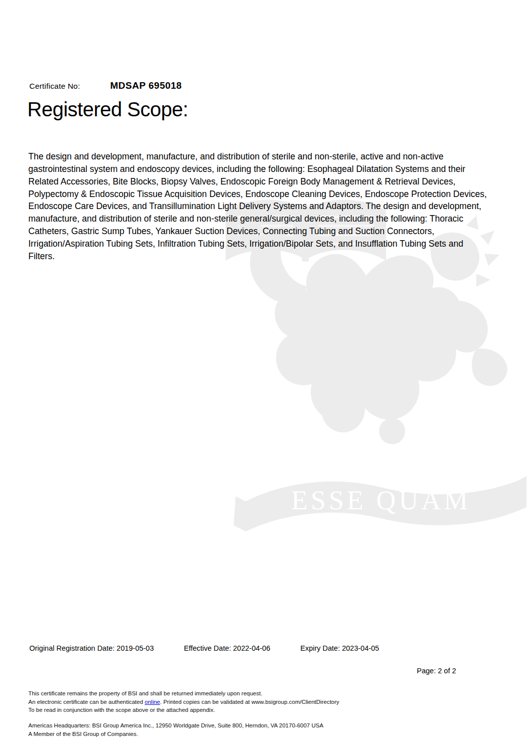ESSE QUAM
Certificate No: MDSAP 695018
Registered Scope:
The design and development, manufacture, and distribution of sterile and non-sterile, active and non-active gastrointestinal system and endoscopy devices, including the following: Esophageal Dilatation Systems and their Related Accessories, Bite Blocks, Biopsy Valves, Endoscopic Foreign Body Management & Retrieval Devices, Polypectomy & Endoscopic Tissue Acquisition Devices, Endoscope Cleaning Devices, Endoscope Protection Devices, Endoscope Care Devices, and Transillumination Light Delivery Systems and Adaptors. The design and development, manufacture, and distribution of sterile and non-sterile general/surgical devices, including the following: Thoracic Catheters, Gastric Sump Tubes, Yankauer Suction Devices, Connecting Tubing and Suction Connectors, Irrigation/Aspiration Tubing Sets, Infiltration Tubing Sets, Irrigation/Bipolar Sets, and Insufflation Tubing Sets and Filters.
Original Registration Date: 2019-05-03 Effective Date: 2022-04-06 Expiry Date: 2023-04-05
Page: 2 of 2
This certificate remains the property of BSI and shall be returned immediately upon request.
An electronic certificate can be authenticated online. Printed copies can be validated at www.bsigroup.com/ClientDirectory
To be read in conjunction with the scope above or the attached appendix.
Americas Headquarters: BSI Group America Inc., 12950 Worldgate Drive, Suite 800, Herndon, VA 20170-6007 USA
A Member of the BSI Group of Companies.